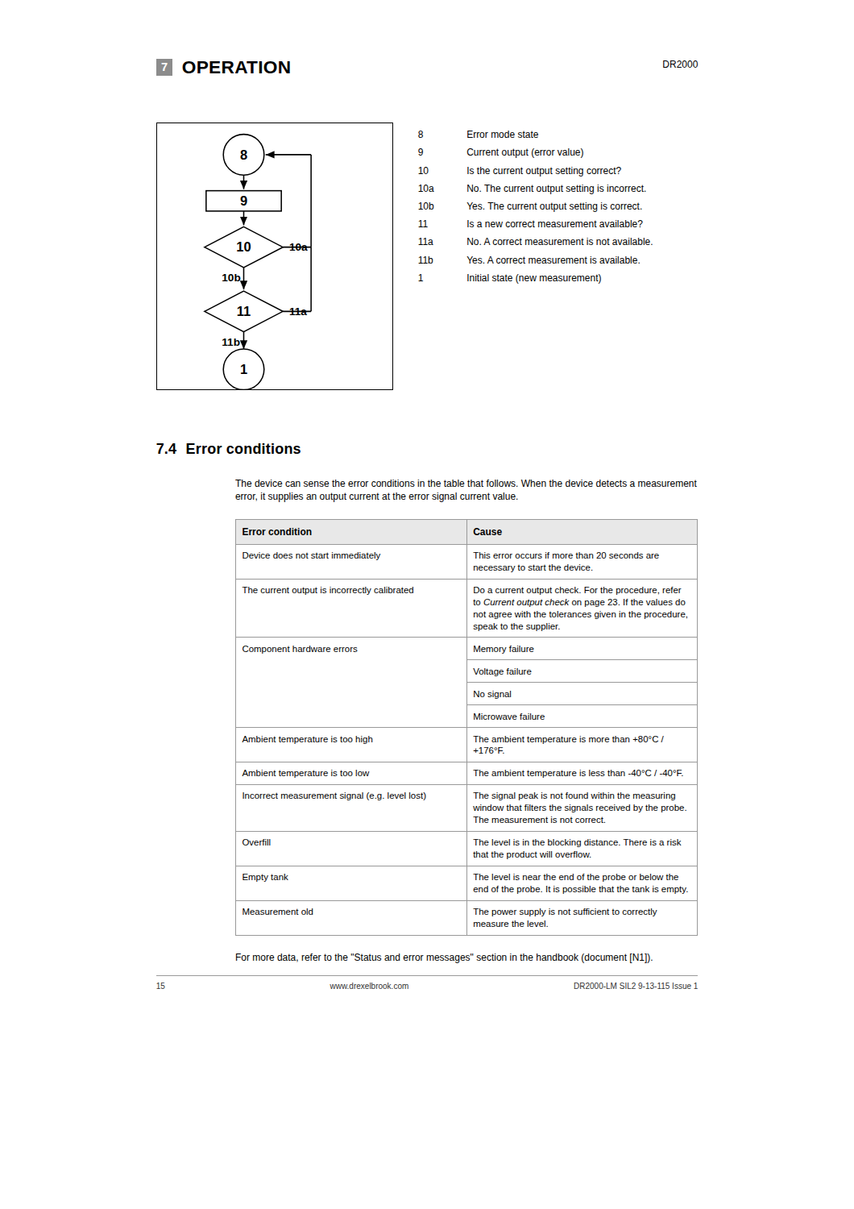7
OPERATION
DR2000
8 9 10 11 1 10a 10b 11a 11b
8 Error mode state
9 Current output (error value)
10 Is the current output setting correct?
10a No. The current output setting is incorrect.
10b Yes. The current output setting is correct.
11 Is a new correct measurement available?
11a No. A correct measurement is not available.
11b Yes. A correct measurement is available.
1 Initial state (new measurement)
7.4 Error conditions
The device can sense the error conditions in the table that follows. When the device detects a measurement error, it supplies an output current at the error signal current value.
| Error condition | Cause |
| --- | --- |
| Device does not start immediately | This error occurs if more than 20 seconds are necessary to start the device. |
| The current output is incorrectly calibrated | Do a current output check. For the procedure, refer to Current output check on page 23. If the values do not agree with the tolerances given in the procedure, speak to the supplier. |
| Component hardware errors | Memory failure |
| Voltage failure |
| No signal |
| Microwave failure |
| Ambient temperature is too high | The ambient temperature is more than +80°C / +176°F. |
| Ambient temperature is too low | The ambient temperature is less than -40°C / -40°F. |
| Incorrect measurement signal (e.g. level lost) | The signal peak is not found within the measuring window that filters the signals received by the probe. The measurement is not correct. |
| Overfill | The level is in the blocking distance. There is a risk that the product will overflow. |
| Empty tank | The level is near the end of the probe or below the end of the probe. It is possible that the tank is empty. |
| Measurement old | The power supply is not sufficient to correctly measure the level. |
For more data, refer to the "Status and error messages" section in the handbook (document [N1]).
15
www.drexelbrook.com
DR2000-LM SIL2 9-13-115 Issue 1